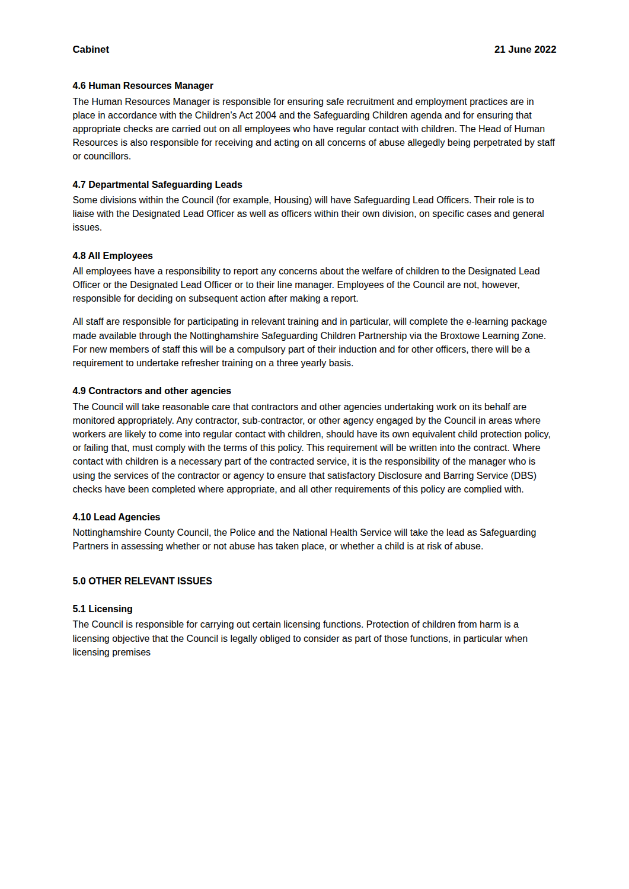Cabinet 21 June 2022
4.6 Human Resources Manager
The Human Resources Manager is responsible for ensuring safe recruitment and employment practices are in place in accordance with the Children's Act 2004 and the Safeguarding Children agenda and for ensuring that appropriate checks are carried out on all employees who have regular contact with children. The Head of Human Resources is also responsible for receiving and acting on all concerns of abuse allegedly being perpetrated by staff or councillors.
4.7 Departmental Safeguarding Leads
Some divisions within the Council (for example, Housing) will have Safeguarding Lead Officers. Their role is to liaise with the Designated Lead Officer as well as officers within their own division, on specific cases and general issues.
4.8 All Employees
All employees have a responsibility to report any concerns about the welfare of children to the Designated Lead Officer or the Designated Lead Officer or to their line manager. Employees of the Council are not, however, responsible for deciding on subsequent action after making a report.
All staff are responsible for participating in relevant training and in particular, will complete the e-learning package made available through the Nottinghamshire Safeguarding Children Partnership via the Broxtowe Learning Zone. For new members of staff this will be a compulsory part of their induction and for other officers, there will be a requirement to undertake refresher training on a three yearly basis.
4.9 Contractors and other agencies
The Council will take reasonable care that contractors and other agencies undertaking work on its behalf are monitored appropriately. Any contractor, sub-contractor, or other agency engaged by the Council in areas where workers are likely to come into regular contact with children, should have its own equivalent child protection policy, or failing that, must comply with the terms of this policy. This requirement will be written into the contract. Where contact with children is a necessary part of the contracted service, it is the responsibility of the manager who is using the services of the contractor or agency to ensure that satisfactory Disclosure and Barring Service (DBS) checks have been completed where appropriate, and all other requirements of this policy are complied with.
4.10 Lead Agencies
Nottinghamshire County Council, the Police and the National Health Service will take the lead as Safeguarding Partners in assessing whether or not abuse has taken place, or whether a child is at risk of abuse.
5.0 OTHER RELEVANT ISSUES
5.1 Licensing
The Council is responsible for carrying out certain licensing functions. Protection of children from harm is a licensing objective that the Council is legally obliged to consider as part of those functions, in particular when licensing premises